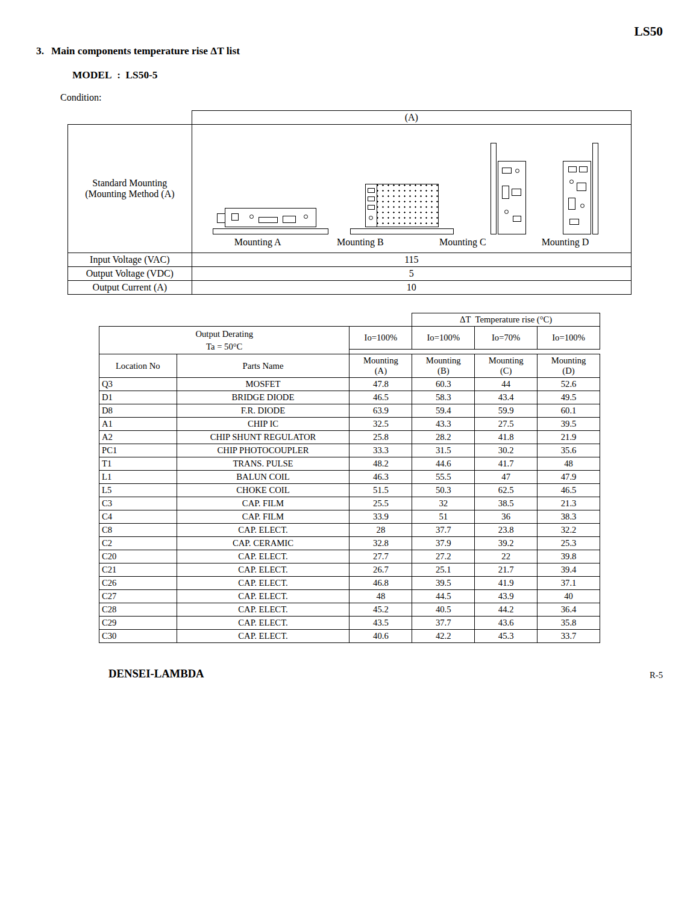LS50
3. Main components temperature rise ΔT list
MODEL : LS50-5
Condition:
| | (A) |
| Standard Mounting (Mounting Method (A) | Mounting A Mounting B Mounting C Mounting D |
| Input Voltage (VAC) | 115 |
| Output Voltage (VDC) | 5 |
| Output Current (A) | 10 |
| | | ΔT Temperature rise (°C) |
| Output Derating Ta = 50°C | Io=100% | Io=100% | Io=70% | Io=100% |
| Location No | Parts Name | Mounting (A) | Mounting (B) | Mounting (C) | Mounting (D) |
| Q3 | MOSFET | 47.8 | 60.3 | 44 | 52.6 |
| D1 | BRIDGE DIODE | 46.5 | 58.3 | 43.4 | 49.5 |
| D8 | F.R. DIODE | 63.9 | 59.4 | 59.9 | 60.1 |
| A1 | CHIP IC | 32.5 | 43.3 | 27.5 | 39.5 |
| A2 | CHIP SHUNT REGULATOR | 25.8 | 28.2 | 41.8 | 21.9 |
| PC1 | CHIP PHOTOCOUPLER | 33.3 | 31.5 | 30.2 | 35.6 |
| T1 | TRANS. PULSE | 48.2 | 44.6 | 41.7 | 48 |
| L1 | BALUN COIL | 46.3 | 55.5 | 47 | 47.9 |
| L5 | CHOKE COIL | 51.5 | 50.3 | 62.5 | 46.5 |
| C3 | CAP. FILM | 25.5 | 32 | 38.5 | 21.3 |
| C4 | CAP. FILM | 33.9 | 51 | 36 | 38.3 |
| C8 | CAP. ELECT. | 28 | 37.7 | 23.8 | 32.2 |
| C2 | CAP. CERAMIC | 32.8 | 37.9 | 39.2 | 25.3 |
| C20 | CAP. ELECT. | 27.7 | 27.2 | 22 | 39.8 |
| C21 | CAP. ELECT. | 26.7 | 25.1 | 21.7 | 39.4 |
| C26 | CAP. ELECT. | 46.8 | 39.5 | 41.9 | 37.1 |
| C27 | CAP. ELECT. | 48 | 44.5 | 43.9 | 40 |
| C28 | CAP. ELECT. | 45.2 | 40.5 | 44.2 | 36.4 |
| C29 | CAP. ELECT. | 43.5 | 37.7 | 43.6 | 35.8 |
| C30 | CAP. ELECT. | 40.6 | 42.2 | 45.3 | 33.7 |
DENSEI-LAMBDA
R-5